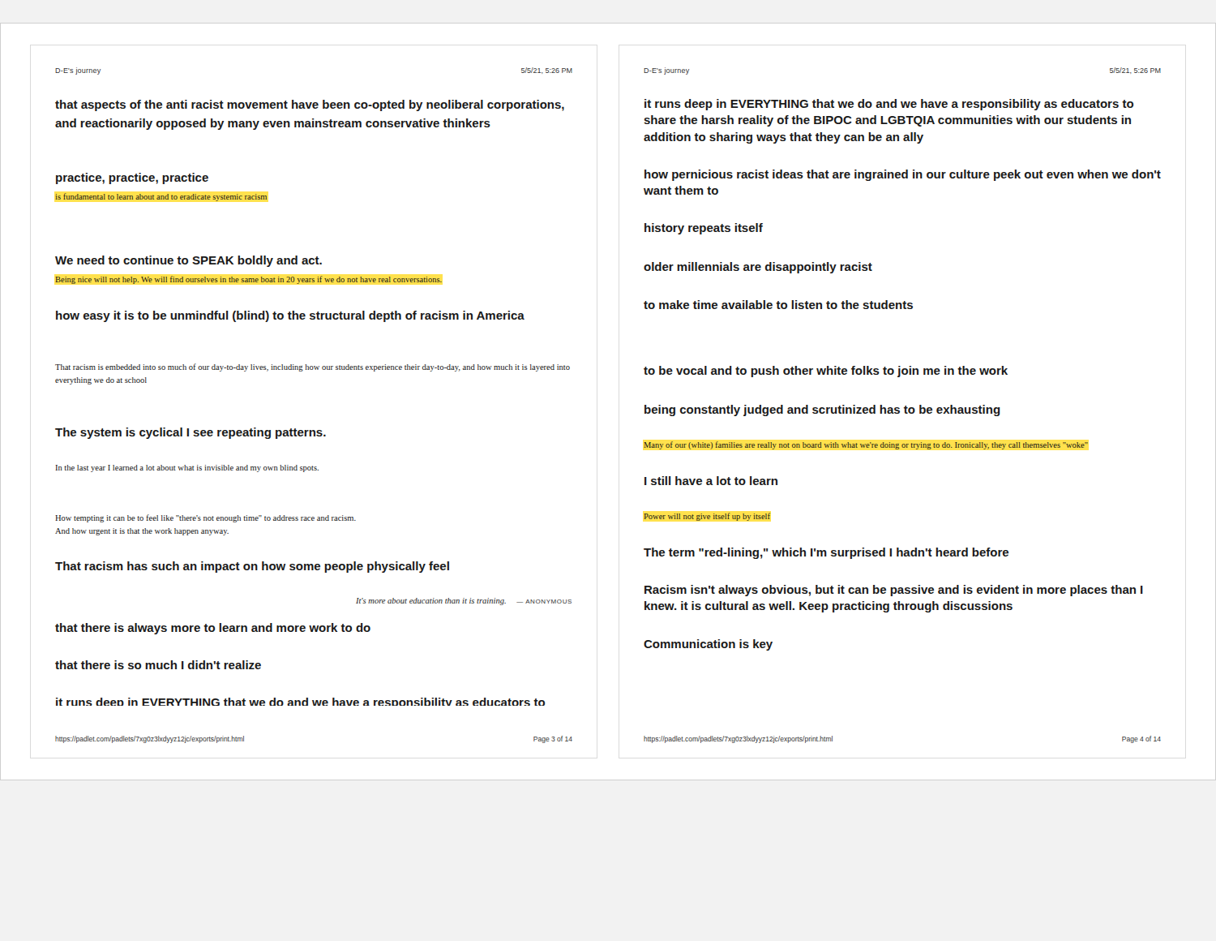D-E's journey 5/5/21, 5:26 PM
that aspects of the anti racist movement have been co-opted by neoliberal corporations, and reactionarily opposed by many even mainstream conservative thinkers
practice, practice, practice
is fundamental to learn about and to eradicate systemic racism
We need to continue to SPEAK boldly and act.
Being nice will not help. We will find ourselves in the same boat in 20 years if we do not have real conversations.
how easy it is to be unmindful (blind) to the structural depth of racism in America
That racism is embedded into so much of our day-to-day lives, including how our students experience their day-to-day, and how much it is layered into everything we do at school
The system is cyclical I see repeating patterns.
In the last year I learned a lot about what is invisible and my own blind spots.
How tempting it can be to feel like "there's not enough time" to address race and racism.
And how urgent it is that the work happen anyway.
That racism has such an impact on how some people physically feel
It's more about education than it is training. — ANONYMOUS
that there is always more to learn and more work to do
that there is so much I didn't realize
it runs deep in EVERYTHING that we do and we have a responsibility as educators to
https://padlet.com/padlets/7xg0z3lxdyyz12jc/exports/print.html Page 3 of 14
D-E's journey 5/5/21, 5:26 PM
it runs deep in EVERYTHING that we do and we have a responsibility as educators to share the harsh reality of the BIPOC and LGBTQIA communities with our students in addition to sharing ways that they can be an ally
how pernicious racist ideas that are ingrained in our culture peek out even when we don't want them to
history repeats itself
older millennials are disappointly racist
to make time available to listen to the students
to be vocal and to push other white folks to join me in the work
being constantly judged and scrutinized has to be exhausting
Many of our (white) families are really not on board with what we're doing or trying to do. Ironically, they call themselves "woke"
I still have a lot to learn
Power will not give itself up by itself
The term "red-lining," which I'm surprised I hadn't heard before
Racism isn't always obvious, but it can be passive and is evident in more places than I knew. it is cultural as well. Keep practicing through discussions
Communication is key
https://padlet.com/padlets/7xg0z3lxdyyz12jc/exports/print.html Page 4 of 14